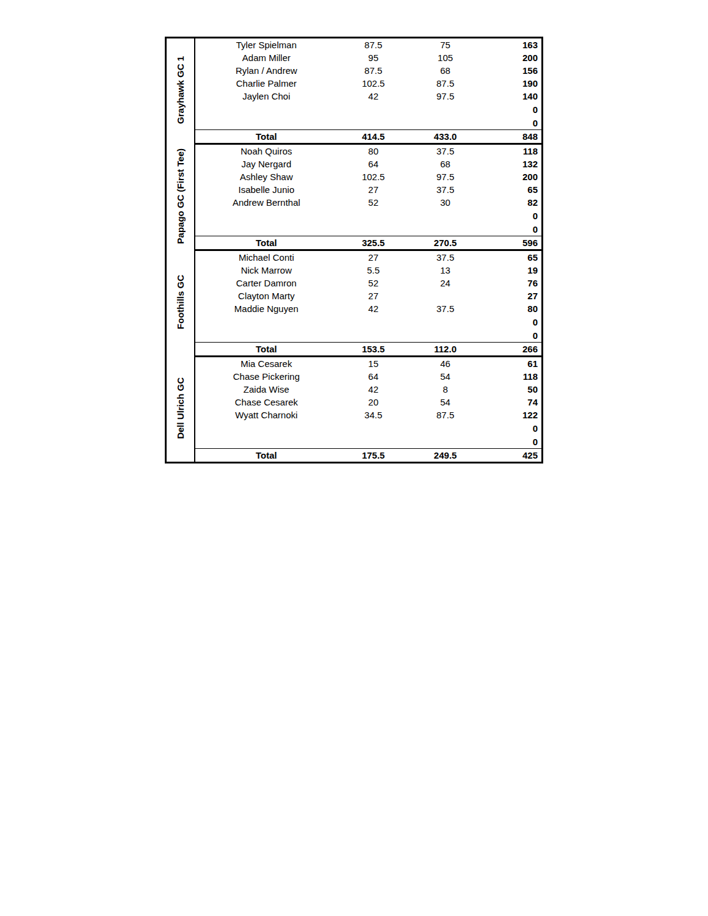| Grayhawk GC 1 | Tyler Spielman | 87.5 | 75 | 163 |
| Adam Miller | 95 | 105 | 200 |
| Rylan / Andrew | 87.5 | 68 | 156 |
| Charlie Palmer | 102.5 | 87.5 | 190 |
| Jaylen Choi | 42 | 97.5 | 140 |
| | | | 0 |
| | | | 0 |
| Total | 414.5 | 433.0 | 848 |
| Papago GC (First Tee) | Noah Quiros | 80 | 37.5 | 118 |
| Jay Nergard | 64 | 68 | 132 |
| Ashley Shaw | 102.5 | 97.5 | 200 |
| Isabelle Junio | 27 | 37.5 | 65 |
| Andrew Bernthal | 52 | 30 | 82 |
| | | | 0 |
| | | | 0 |
| Total | 325.5 | 270.5 | 596 |
| Foothills GC | Michael Conti | 27 | 37.5 | 65 |
| Nick Marrow | 5.5 | 13 | 19 |
| Carter Damron | 52 | 24 | 76 |
| Clayton Marty | 27 | | 27 |
| Maddie Nguyen | 42 | 37.5 | 80 |
| | | | 0 |
| | | | 0 |
| Total | 153.5 | 112.0 | 266 |
| Dell Ulrich GC | Mia Cesarek | 15 | 46 | 61 |
| Chase Pickering | 64 | 54 | 118 |
| Zaida Wise | 42 | 8 | 50 |
| Chase Cesarek | 20 | 54 | 74 |
| Wyatt Charnoki | 34.5 | 87.5 | 122 |
| | | | 0 |
| | | | 0 |
| Total | 175.5 | 249.5 | 425 |